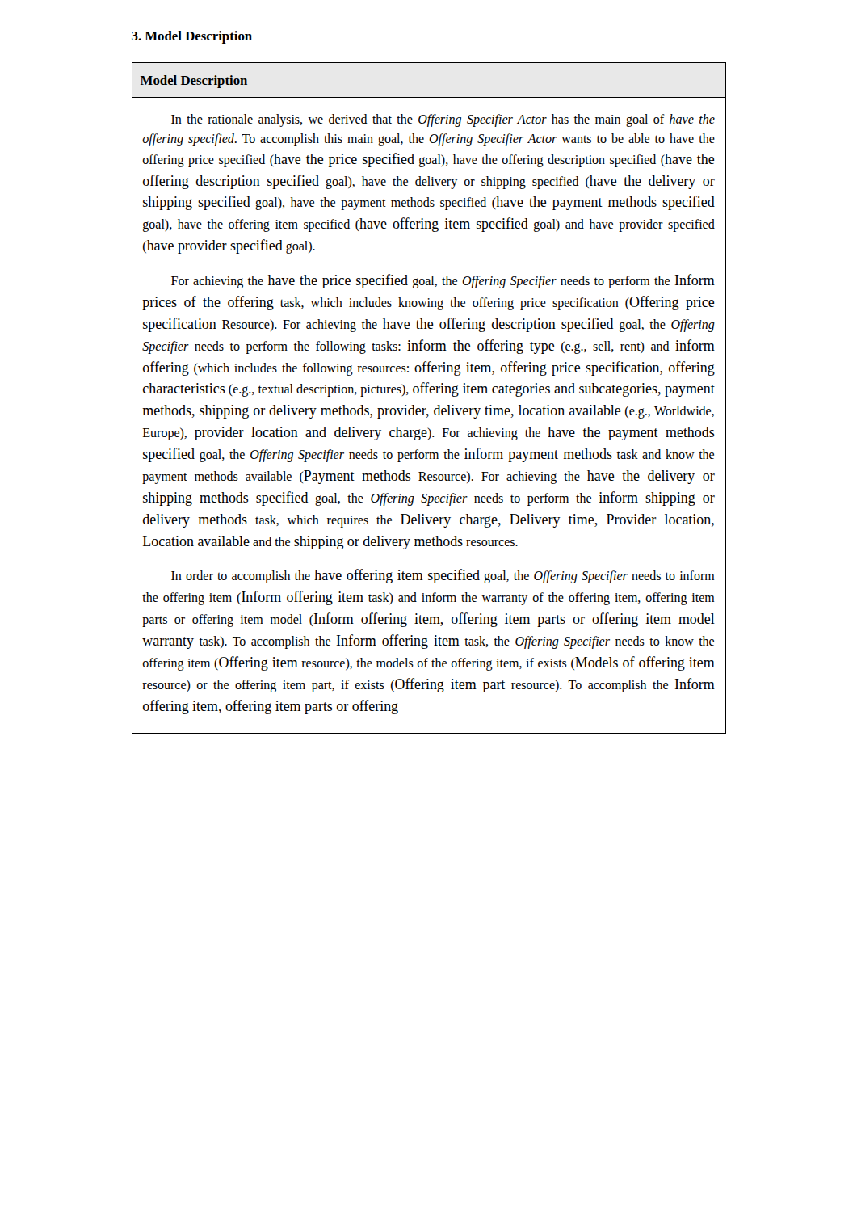3. Model Description
| Model Description |
| --- |
| In the rationale analysis, we derived that the Offering Specifier Actor has the main goal of have the offering specified . To accomplish this main goal, the Offering Specifier Actor wants to be able to have the offering price specified ( have the price specified goal), have the offering description specified ( have the offering description specified goal), have the delivery or shipping specified ( have the delivery or shipping specified goal), have the payment methods specified ( have the payment methods specified goal), have the offering item specified ( have offering item specified goal) and have provider specified ( have provider specified goal). For achieving the have the price specified goal, the Offering Specifier needs to perform the Inform prices of the offering task, which includes knowing the offering price specification ( Offering price specification Resource). For achieving the have the offering description specified goal, the Offering Specifier needs to perform the following tasks: inform the offering type (e.g., sell, rent) and inform offering (which includes the following resources: offering item, offering price specification, offering characteristics (e.g., textual description, pictures), offering item categories and subcategories, payment methods, shipping or delivery methods, provider, delivery time, location available (e.g., Worldwide, Europe), provider location and delivery charge ). For achieving the have the payment methods specified goal, the Offering Specifier needs to perform the inform payment methods task and know the payment methods available ( Payment methods Resource). For achieving the have the delivery or shipping methods specified goal, the Offering Specifier needs to perform the inform shipping or delivery methods task, which requires the Delivery charge, Delivery time, Provider location, Location available and the shipping or delivery methods resources. In order to accomplish the have offering item specified goal, the Offering Specifier needs to inform the offering item ( Inform offering item task) and inform the warranty of the offering item, offering item parts or offering item model ( Inform offering item, offering item parts or offering item model warranty task). To accomplish the Inform offering item task, the Offering Specifier needs to know the offering item ( Offering item resource), the models of the offering item, if exists ( Models of offering item resource) or the offering item part, if exists ( Offering item part resource). To accomplish the Inform offering item, offering item parts or offering |